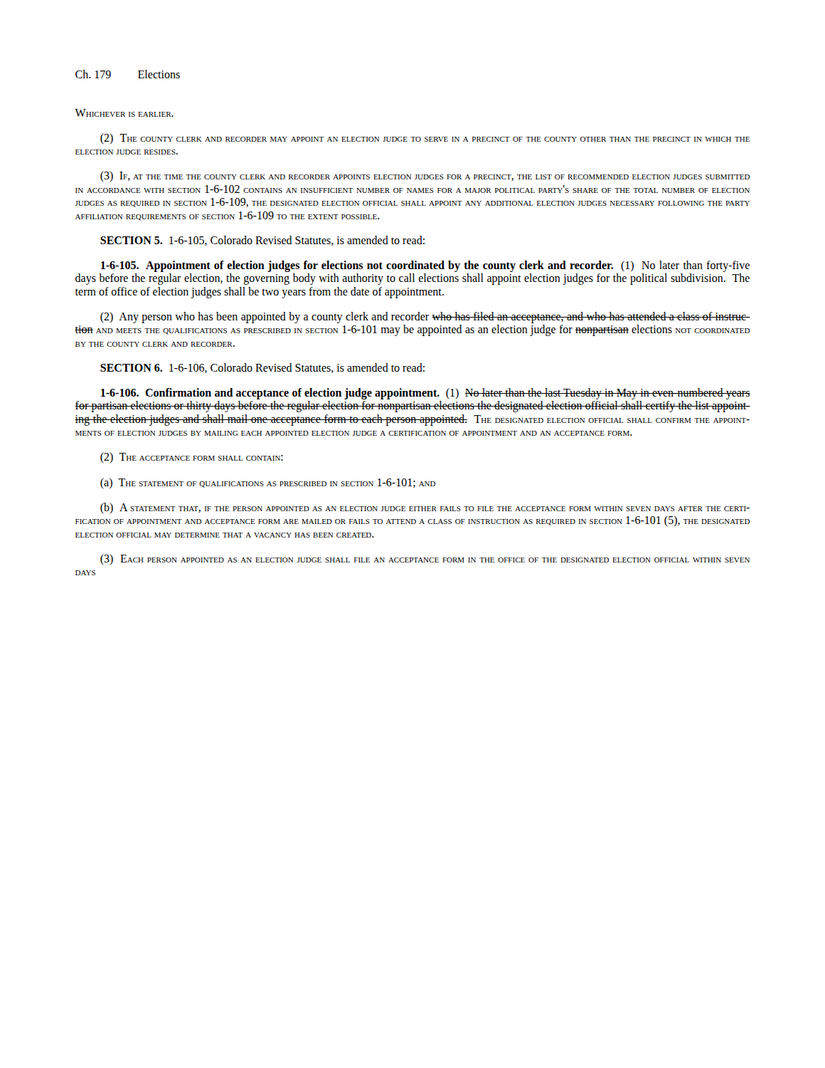Ch. 179 Elections
Whichever is earlier.
(2) The county clerk and recorder may appoint an election judge to serve in a precinct of the county other than the precinct in which the election judge resides.
(3) If, at the time the county clerk and recorder appoints election judges for a precinct, the list of recommended election judges submitted in accordance with section 1-6-102 contains an insufficient number of names for a major political party's share of the total number of election judges as required in section 1-6-109, the designated election official shall appoint any additional election judges necessary following the party affiliation requirements of section 1-6-109 to the extent possible.
SECTION 5. 1-6-105, Colorado Revised Statutes, is amended to read:
1-6-105. Appointment of election judges for elections not coordinated by the county clerk and recorder. (1) No later than forty-five days before the regular election, the governing body with authority to call elections shall appoint election judges for the political subdivision. The term of office of election judges shall be two years from the date of appointment.
(2) Any person who has been appointed by a county clerk and recorder who has filed an acceptance, and who has attended a class of instruction and meets the qualifications as prescribed in section 1-6-101 may be appointed as an election judge for nonpartisan elections not coordinated by the county clerk and recorder.
SECTION 6. 1-6-106, Colorado Revised Statutes, is amended to read:
1-6-106. Confirmation and acceptance of election judge appointment. (1) No later than the last Tuesday in May in even-numbered years for partisan elections or thirty days before the regular election for nonpartisan elections the designated election official shall certify the list appointing the election judges and shall mail one acceptance form to each person appointed. The designated election official shall confirm the appointments of election judges by mailing each appointed election judge a certification of appointment and an acceptance form.
(2) The acceptance form shall contain:
(a) The statement of qualifications as prescribed in section 1-6-101; and
(b) A statement that, if the person appointed as an election judge either fails to file the acceptance form within seven days after the certification of appointment and acceptance form are mailed or fails to attend a class of instruction as required in section 1-6-101 (5), the designated election official may determine that a vacancy has been created.
(3) Each person appointed as an election judge shall file an acceptance form in the office of the designated election official within seven days